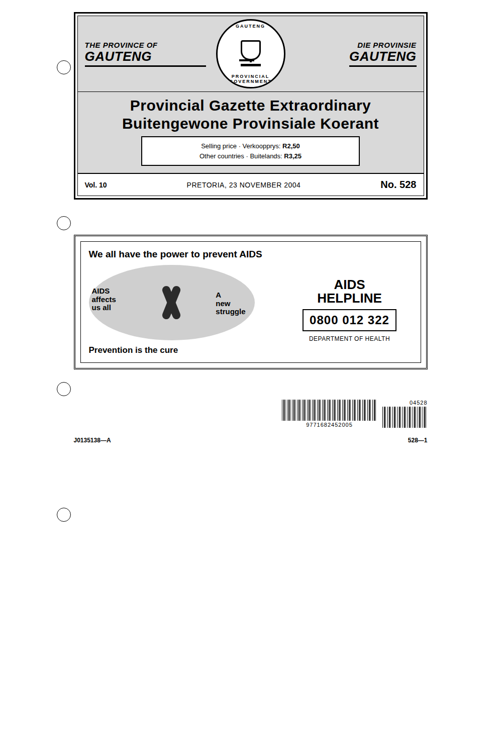The Province of
Gauteng
GAUTENG
PROVINCIAL GOVERNMENT
Die Provinsie
Gauteng
Provincial Gazette Extraordinary
Buitengewone Provinsiale Koerant
Selling price · Verkoopprys: R2,50
Other countries · Buitelands: R3,25
Vol. 10
PRETORIA, 23 NOVEMBER 2004
No. 528
We all have the power to prevent AIDS
AIDS
affects
us all
A
new
struggle
Prevention is the cure
AIDS
HELPLINE
0800 012 322
Department of Health
9771682452005
04528
J0135138—A
528—1